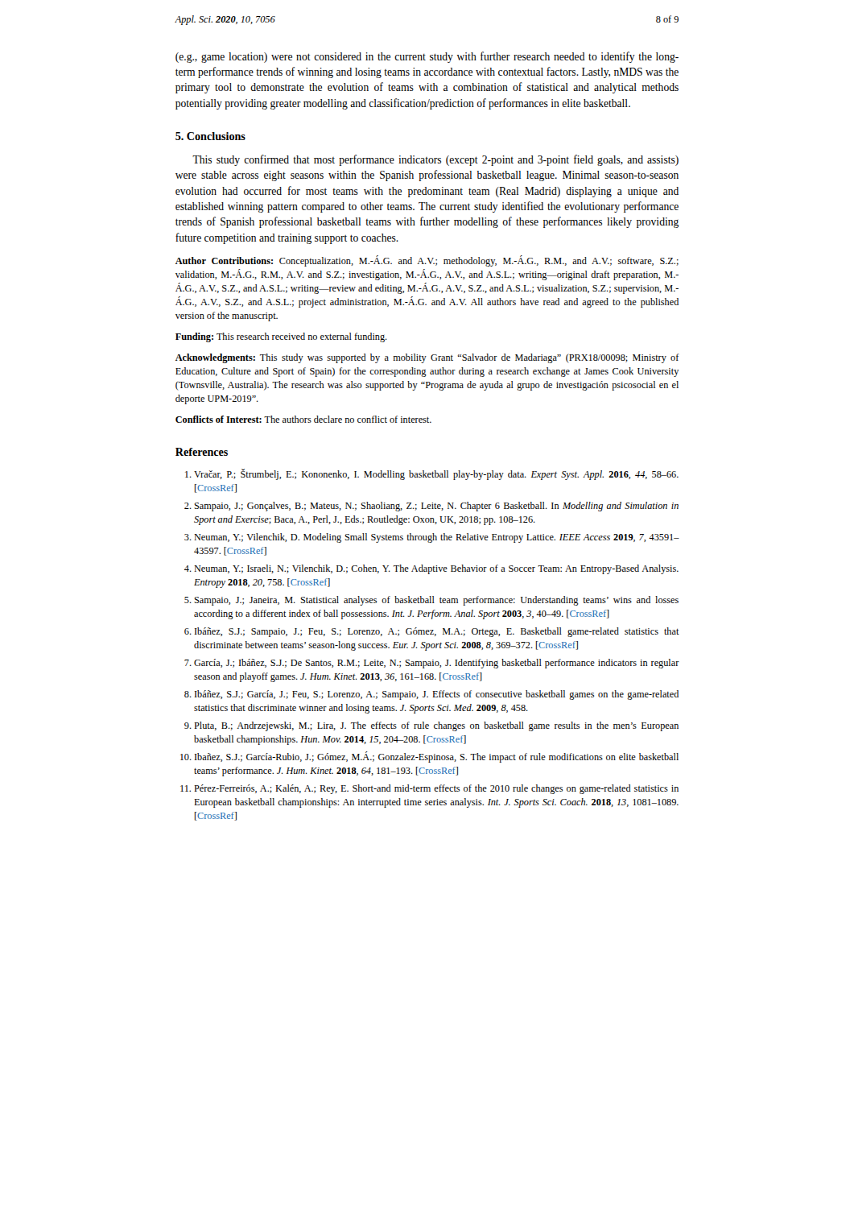Appl. Sci. 2020, 10, 7056 8 of 9
(e.g., game location) were not considered in the current study with further research needed to identify the long-term performance trends of winning and losing teams in accordance with contextual factors. Lastly, nMDS was the primary tool to demonstrate the evolution of teams with a combination of statistical and analytical methods potentially providing greater modelling and classification/prediction of performances in elite basketball.
5. Conclusions
This study confirmed that most performance indicators (except 2-point and 3-point field goals, and assists) were stable across eight seasons within the Spanish professional basketball league. Minimal season-to-season evolution had occurred for most teams with the predominant team (Real Madrid) displaying a unique and established winning pattern compared to other teams. The current study identified the evolutionary performance trends of Spanish professional basketball teams with further modelling of these performances likely providing future competition and training support to coaches.
Author Contributions: Conceptualization, M.-Á.G. and A.V.; methodology, M.-Á.G., R.M., and A.V.; software, S.Z.; validation, M.-Á.G., R.M., A.V. and S.Z.; investigation, M.-Á.G., A.V., and A.S.L.; writing—original draft preparation, M.-Á.G., A.V., S.Z., and A.S.L.; writing—review and editing, M.-Á.G., A.V., S.Z., and A.S.L.; visualization, S.Z.; supervision, M.-Á.G., A.V., S.Z., and A.S.L.; project administration, M.-Á.G. and A.V. All authors have read and agreed to the published version of the manuscript.
Funding: This research received no external funding.
Acknowledgments: This study was supported by a mobility Grant “Salvador de Madariaga” (PRX18/00098; Ministry of Education, Culture and Sport of Spain) for the corresponding author during a research exchange at James Cook University (Townsville, Australia). The research was also supported by “Programa de ayuda al grupo de investigación psicosocial en el deporte UPM-2019”.
Conflicts of Interest: The authors declare no conflict of interest.
References
Vračar, P.; Štrumbelj, E.; Kononenko, I. Modelling basketball play-by-play data. Expert Syst. Appl. 2016, 44, 58–66. [CrossRef]
Sampaio, J.; Gonçalves, B.; Mateus, N.; Shaoliang, Z.; Leite, N. Chapter 6 Basketball. In Modelling and Simulation in Sport and Exercise; Baca, A., Perl, J., Eds.; Routledge: Oxon, UK, 2018; pp. 108–126.
Neuman, Y.; Vilenchik, D. Modeling Small Systems through the Relative Entropy Lattice. IEEE Access 2019, 7, 43591–43597. [CrossRef]
Neuman, Y.; Israeli, N.; Vilenchik, D.; Cohen, Y. The Adaptive Behavior of a Soccer Team: An Entropy-Based Analysis. Entropy 2018, 20, 758. [CrossRef]
Sampaio, J.; Janeira, M. Statistical analyses of basketball team performance: Understanding teams’ wins and losses according to a different index of ball possessions. Int. J. Perform. Anal. Sport 2003, 3, 40–49. [CrossRef]
Ibáñez, S.J.; Sampaio, J.; Feu, S.; Lorenzo, A.; Gómez, M.A.; Ortega, E. Basketball game-related statistics that discriminate between teams’ season-long success. Eur. J. Sport Sci. 2008, 8, 369–372. [CrossRef]
García, J.; Ibáñez, S.J.; De Santos, R.M.; Leite, N.; Sampaio, J. Identifying basketball performance indicators in regular season and playoff games. J. Hum. Kinet. 2013, 36, 161–168. [CrossRef]
Ibáñez, S.J.; García, J.; Feu, S.; Lorenzo, A.; Sampaio, J. Effects of consecutive basketball games on the game-related statistics that discriminate winner and losing teams. J. Sports Sci. Med. 2009, 8, 458.
Pluta, B.; Andrzejewski, M.; Lira, J. The effects of rule changes on basketball game results in the men’s European basketball championships. Hun. Mov. 2014, 15, 204–208. [CrossRef]
Ibañez, S.J.; García-Rubio, J.; Gómez, M.Á.; Gonzalez-Espinosa, S. The impact of rule modifications on elite basketball teams’ performance. J. Hum. Kinet. 2018, 64, 181–193. [CrossRef]
Pérez-Ferreirós, A.; Kalén, A.; Rey, E. Short-and mid-term effects of the 2010 rule changes on game-related statistics in European basketball championships: An interrupted time series analysis. Int. J. Sports Sci. Coach. 2018, 13, 1081–1089. [CrossRef]